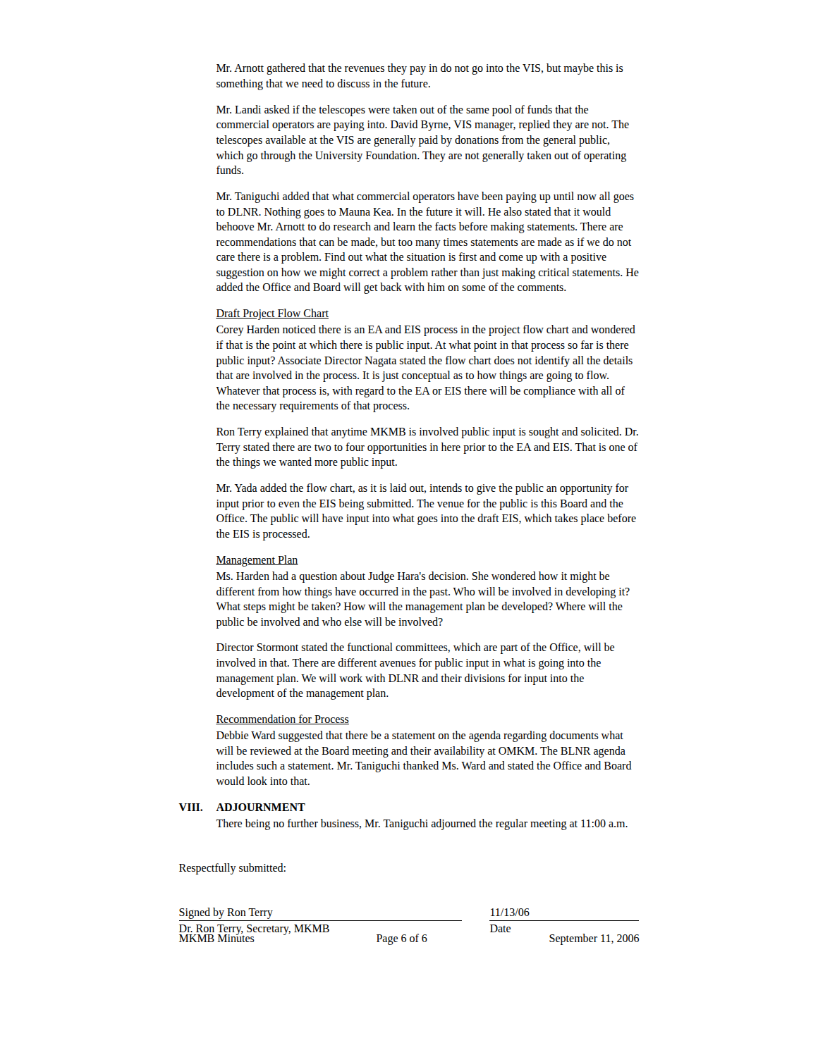Mr. Arnott gathered that the revenues they pay in do not go into the VIS, but maybe this is something that we need to discuss in the future.
Mr. Landi asked if the telescopes were taken out of the same pool of funds that the commercial operators are paying into. David Byrne, VIS manager, replied they are not. The telescopes available at the VIS are generally paid by donations from the general public, which go through the University Foundation. They are not generally taken out of operating funds.
Mr. Taniguchi added that what commercial operators have been paying up until now all goes to DLNR. Nothing goes to Mauna Kea. In the future it will. He also stated that it would behoove Mr. Arnott to do research and learn the facts before making statements. There are recommendations that can be made, but too many times statements are made as if we do not care there is a problem. Find out what the situation is first and come up with a positive suggestion on how we might correct a problem rather than just making critical statements. He added the Office and Board will get back with him on some of the comments.
Draft Project Flow Chart
Corey Harden noticed there is an EA and EIS process in the project flow chart and wondered if that is the point at which there is public input. At what point in that process so far is there public input? Associate Director Nagata stated the flow chart does not identify all the details that are involved in the process. It is just conceptual as to how things are going to flow. Whatever that process is, with regard to the EA or EIS there will be compliance with all of the necessary requirements of that process.
Ron Terry explained that anytime MKMB is involved public input is sought and solicited. Dr. Terry stated there are two to four opportunities in here prior to the EA and EIS. That is one of the things we wanted more public input.
Mr. Yada added the flow chart, as it is laid out, intends to give the public an opportunity for input prior to even the EIS being submitted. The venue for the public is this Board and the Office. The public will have input into what goes into the draft EIS, which takes place before the EIS is processed.
Management Plan
Ms. Harden had a question about Judge Hara's decision. She wondered how it might be different from how things have occurred in the past. Who will be involved in developing it? What steps might be taken? How will the management plan be developed? Where will the public be involved and who else will be involved?
Director Stormont stated the functional committees, which are part of the Office, will be involved in that. There are different avenues for public input in what is going into the management plan. We will work with DLNR and their divisions for input into the development of the management plan.
Recommendation for Process
Debbie Ward suggested that there be a statement on the agenda regarding documents what will be reviewed at the Board meeting and their availability at OMKM. The BLNR agenda includes such a statement. Mr. Taniguchi thanked Ms. Ward and stated the Office and Board would look into that.
VIII.
ADJOURNMENT
There being no further business, Mr. Taniguchi adjourned the regular meeting at 11:00 a.m.
Respectfully submitted:
| Signed by Ron Terry | | 11/13/06 |
| Dr. Ron Terry, Secretary, MKMB | | Date |
MKMB Minutes
Page 6 of 6
September 11, 2006